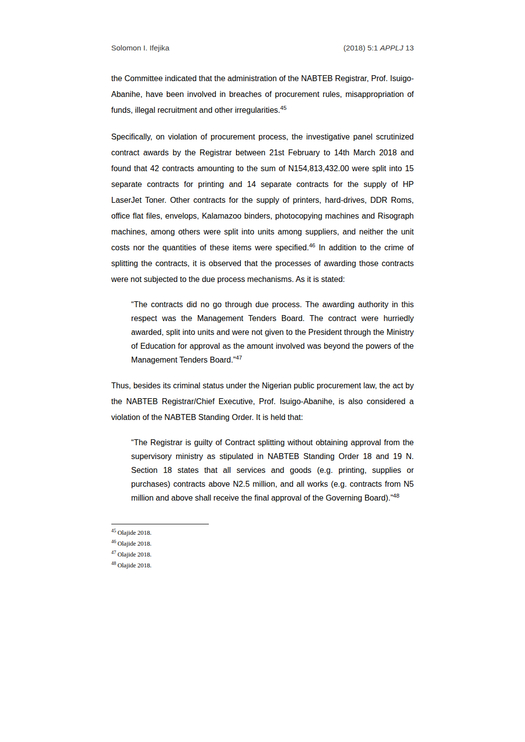Solomon I. Ifejika
(2018) 5:1 APPLJ 13
the Committee indicated that the administration of the NABTEB Registrar, Prof. Isuigo-Abanihe, have been involved in breaches of procurement rules, misappropriation of funds, illegal recruitment and other irregularities.45
Specifically, on violation of procurement process, the investigative panel scrutinized contract awards by the Registrar between 21st February to 14th March 2018 and found that 42 contracts amounting to the sum of N154,813,432.00 were split into 15 separate contracts for printing and 14 separate contracts for the supply of HP LaserJet Toner. Other contracts for the supply of printers, hard-drives, DDR Roms, office flat files, envelops, Kalamazoo binders, photocopying machines and Risograph machines, among others were split into units among suppliers, and neither the unit costs nor the quantities of these items were specified.46 In addition to the crime of splitting the contracts, it is observed that the processes of awarding those contracts were not subjected to the due process mechanisms. As it is stated:
“The contracts did no go through due process. The awarding authority in this respect was the Management Tenders Board. The contract were hurriedly awarded, split into units and were not given to the President through the Ministry of Education for approval as the amount involved was beyond the powers of the Management Tenders Board.”47
Thus, besides its criminal status under the Nigerian public procurement law, the act by the NABTEB Registrar/Chief Executive, Prof. Isuigo-Abanihe, is also considered a violation of the NABTEB Standing Order. It is held that:
“The Registrar is guilty of Contract splitting without obtaining approval from the supervisory ministry as stipulated in NABTEB Standing Order 18 and 19 N. Section 18 states that all services and goods (e.g. printing, supplies or purchases) contracts above N2.5 million, and all works (e.g. contracts from N5 million and above shall receive the final approval of the Governing Board).”48
45 Olajide 2018.
46 Olajide 2018.
47 Olajide 2018.
48 Olajide 2018.